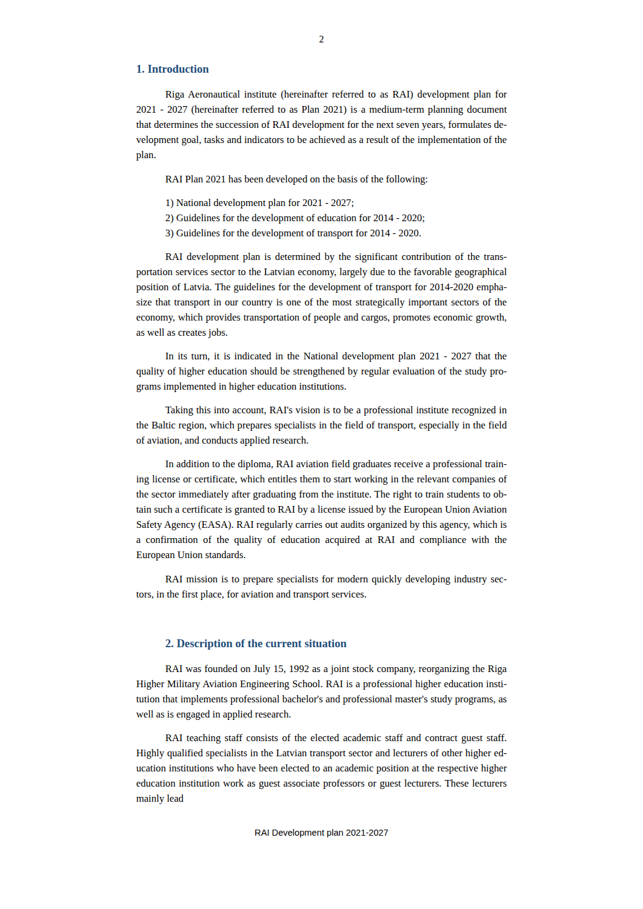2
1. Introduction
Riga Aeronautical institute (hereinafter referred to as RAI) development plan for 2021 - 2027 (hereinafter referred to as Plan 2021) is a medium-term planning document that determines the succession of RAI development for the next seven years, formulates development goal, tasks and indicators to be achieved as a result of the implementation of the plan.
RAI Plan 2021 has been developed on the basis of the following:
1) National development plan for 2021 - 2027;
2) Guidelines for the development of education for 2014 - 2020;
3) Guidelines for the development of transport for 2014 - 2020.
RAI development plan is determined by the significant contribution of the transportation services sector to the Latvian economy, largely due to the favorable geographical position of Latvia. The guidelines for the development of transport for 2014-2020 emphasize that transport in our country is one of the most strategically important sectors of the economy, which provides transportation of people and cargos, promotes economic growth, as well as creates jobs.
In its turn, it is indicated in the National development plan 2021 - 2027 that the quality of higher education should be strengthened by regular evaluation of the study programs implemented in higher education institutions.
Taking this into account, RAI's vision is to be a professional institute recognized in the Baltic region, which prepares specialists in the field of transport, especially in the field of aviation, and conducts applied research.
In addition to the diploma, RAI aviation field graduates receive a professional training license or certificate, which entitles them to start working in the relevant companies of the sector immediately after graduating from the institute. The right to train students to obtain such a certificate is granted to RAI by a license issued by the European Union Aviation Safety Agency (EASA). RAI regularly carries out audits organized by this agency, which is a confirmation of the quality of education acquired at RAI and compliance with the European Union standards.
RAI mission is to prepare specialists for modern quickly developing industry sectors, in the first place, for aviation and transport services.
2. Description of the current situation
RAI was founded on July 15, 1992 as a joint stock company, reorganizing the Riga Higher Military Aviation Engineering School. RAI is a professional higher education institution that implements professional bachelor's and professional master's study programs, as well as is engaged in applied research.
RAI teaching staff consists of the elected academic staff and contract guest staff. Highly qualified specialists in the Latvian transport sector and lecturers of other higher education institutions who have been elected to an academic position at the respective higher education institution work as guest associate professors or guest lecturers. These lecturers mainly lead
RAI Development plan 2021-2027